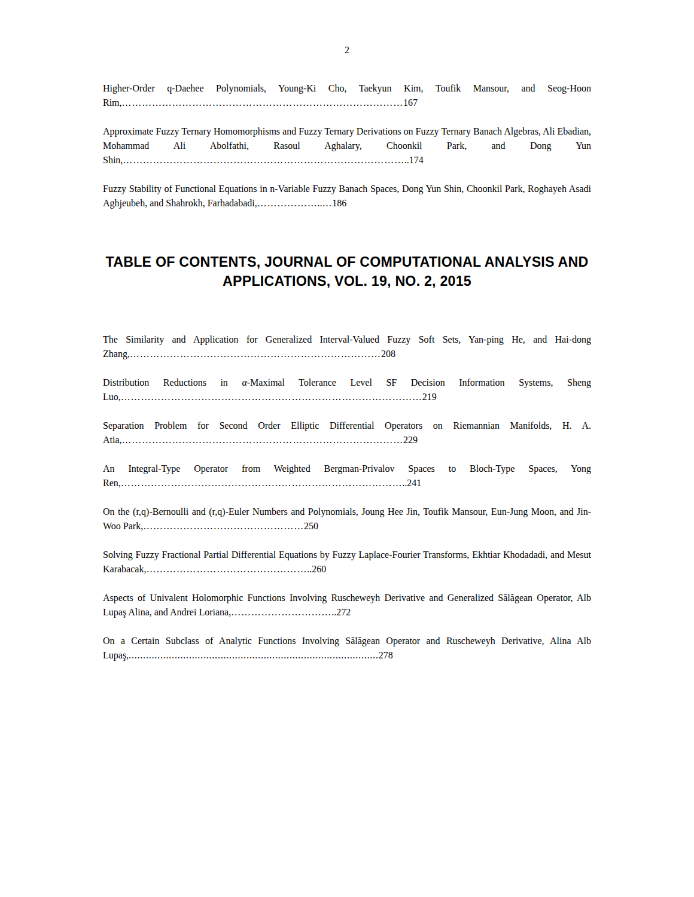2
Higher-Order q-Daehee Polynomials, Young-Ki Cho, Taekyun Kim, Toufik Mansour, and Seog-Hoon Rim,…………………………………………………………………………167
Approximate Fuzzy Ternary Homomorphisms and Fuzzy Ternary Derivations on Fuzzy Ternary Banach Algebras, Ali Ebadian, Mohammad Ali Abolfathi, Rasoul Aghalary, Choonkil Park, and Dong Yun Shin,…………………………………………………………………………..174
Fuzzy Stability of Functional Equations in n-Variable Fuzzy Banach Spaces, Dong Yun Shin, Choonkil Park, Roghayeh Asadi Aghjeubeh, and Shahrokh, Farhadabadi,………………..…186
TABLE OF CONTENTS, JOURNAL OF COMPUTATIONAL ANALYSIS AND APPLICATIONS, VOL. 19, NO. 2, 2015
The Similarity and Application for Generalized Interval-Valued Fuzzy Soft Sets, Yan-ping He, and Hai-dong Zhang,…………………………………………………………………208
Distribution Reductions in α-Maximal Tolerance Level SF Decision Information Systems, Sheng Luo,………………………………………………………………………………219
Separation Problem for Second Order Elliptic Differential Operators on Riemannian Manifolds, H. A. Atia,…………………………………………………………………………229
An Integral-Type Operator from Weighted Bergman-Privalov Spaces to Bloch-Type Spaces, Yong Ren,…………………………………………………………………………..241
On the (r,q)-Bernoulli and (r,q)-Euler Numbers and Polynomials, Joung Hee Jin, Toufik Mansour, Eun-Jung Moon, and Jin-Woo Park,…………………………………………250
Solving Fuzzy Fractional Partial Differential Equations by Fuzzy Laplace-Fourier Transforms, Ekhtiar Khodadadi, and Mesut Karabacak,…………………………………………..260
Aspects of Univalent Holomorphic Functions Involving Ruscheweyh Derivative and Generalized Sălăgean Operator, Alb Lupaş Alina, and Andrei Loriana,…………………………..272
On a Certain Subclass of Analytic Functions Involving Sălăgean Operator and Ruscheweyh Derivative, Alina Alb Lupaş,....................................................................................... 278